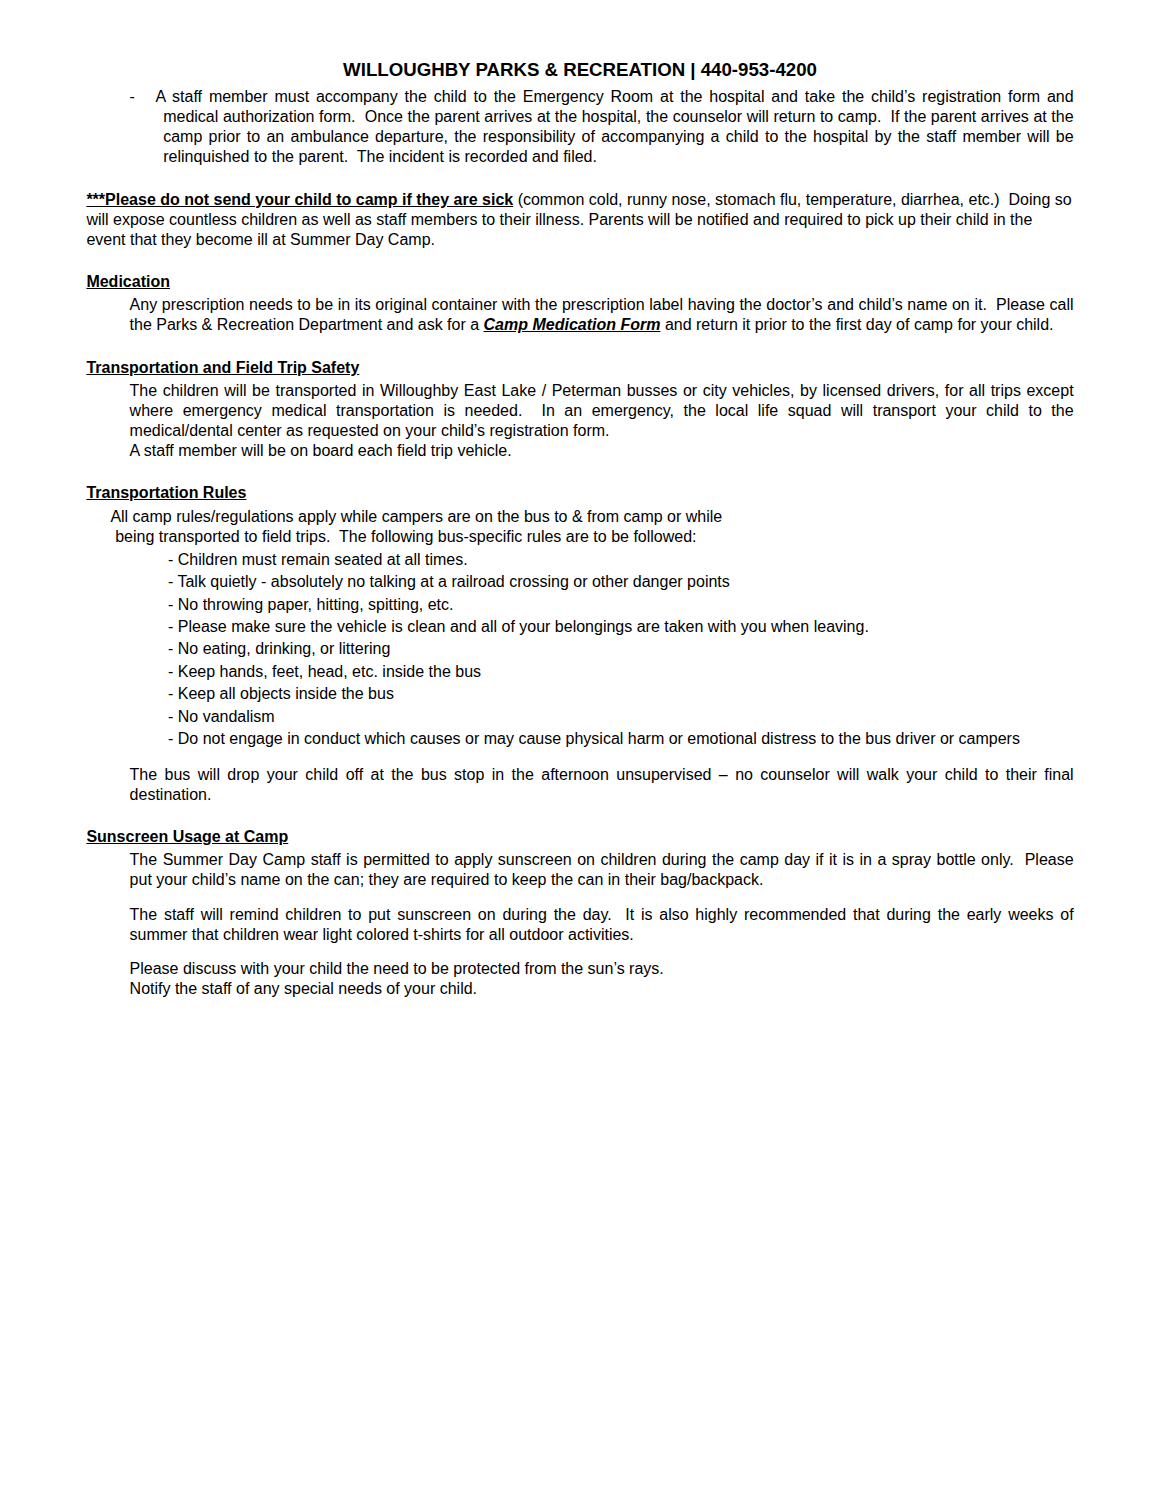WILLOUGHBY PARKS & RECREATION | 440-953-4200
- A staff member must accompany the child to the Emergency Room at the hospital and take the child’s registration form and medical authorization form. Once the parent arrives at the hospital, the counselor will return to camp. If the parent arrives at the camp prior to an ambulance departure, the responsibility of accompanying a child to the hospital by the staff member will be relinquished to the parent. The incident is recorded and filed.
***Please do not send your child to camp if they are sick (common cold, runny nose, stomach flu, temperature, diarrhea, etc.) Doing so will expose countless children as well as staff members to their illness. Parents will be notified and required to pick up their child in the event that they become ill at Summer Day Camp.
Medication
Any prescription needs to be in its original container with the prescription label having the doctor’s and child’s name on it. Please call the Parks & Recreation Department and ask for a Camp Medication Form and return it prior to the first day of camp for your child.
Transportation and Field Trip Safety
The children will be transported in Willoughby East Lake / Peterman busses or city vehicles, by licensed drivers, for all trips except where emergency medical transportation is needed. In an emergency, the local life squad will transport your child to the medical/dental center as requested on your child’s registration form.
A staff member will be on board each field trip vehicle.
Transportation Rules
All camp rules/regulations apply while campers are on the bus to & from camp or while
being transported to field trips. The following bus-specific rules are to be followed:
- Children must remain seated at all times.
- Talk quietly - absolutely no talking at a railroad crossing or other danger points
- No throwing paper, hitting, spitting, etc.
- Please make sure the vehicle is clean and all of your belongings are taken with you when leaving.
- No eating, drinking, or littering
- Keep hands, feet, head, etc. inside the bus
- Keep all objects inside the bus
- No vandalism
- Do not engage in conduct which causes or may cause physical harm or emotional distress to the bus driver or campers
The bus will drop your child off at the bus stop in the afternoon unsupervised – no counselor will walk your child to their final destination.
Sunscreen Usage at Camp
The Summer Day Camp staff is permitted to apply sunscreen on children during the camp day if it is in a spray bottle only. Please put your child’s name on the can; they are required to keep the can in their bag/backpack.
The staff will remind children to put sunscreen on during the day. It is also highly recommended that during the early weeks of summer that children wear light colored t-shirts for all outdoor activities.
Please discuss with your child the need to be protected from the sun’s rays.
Notify the staff of any special needs of your child.